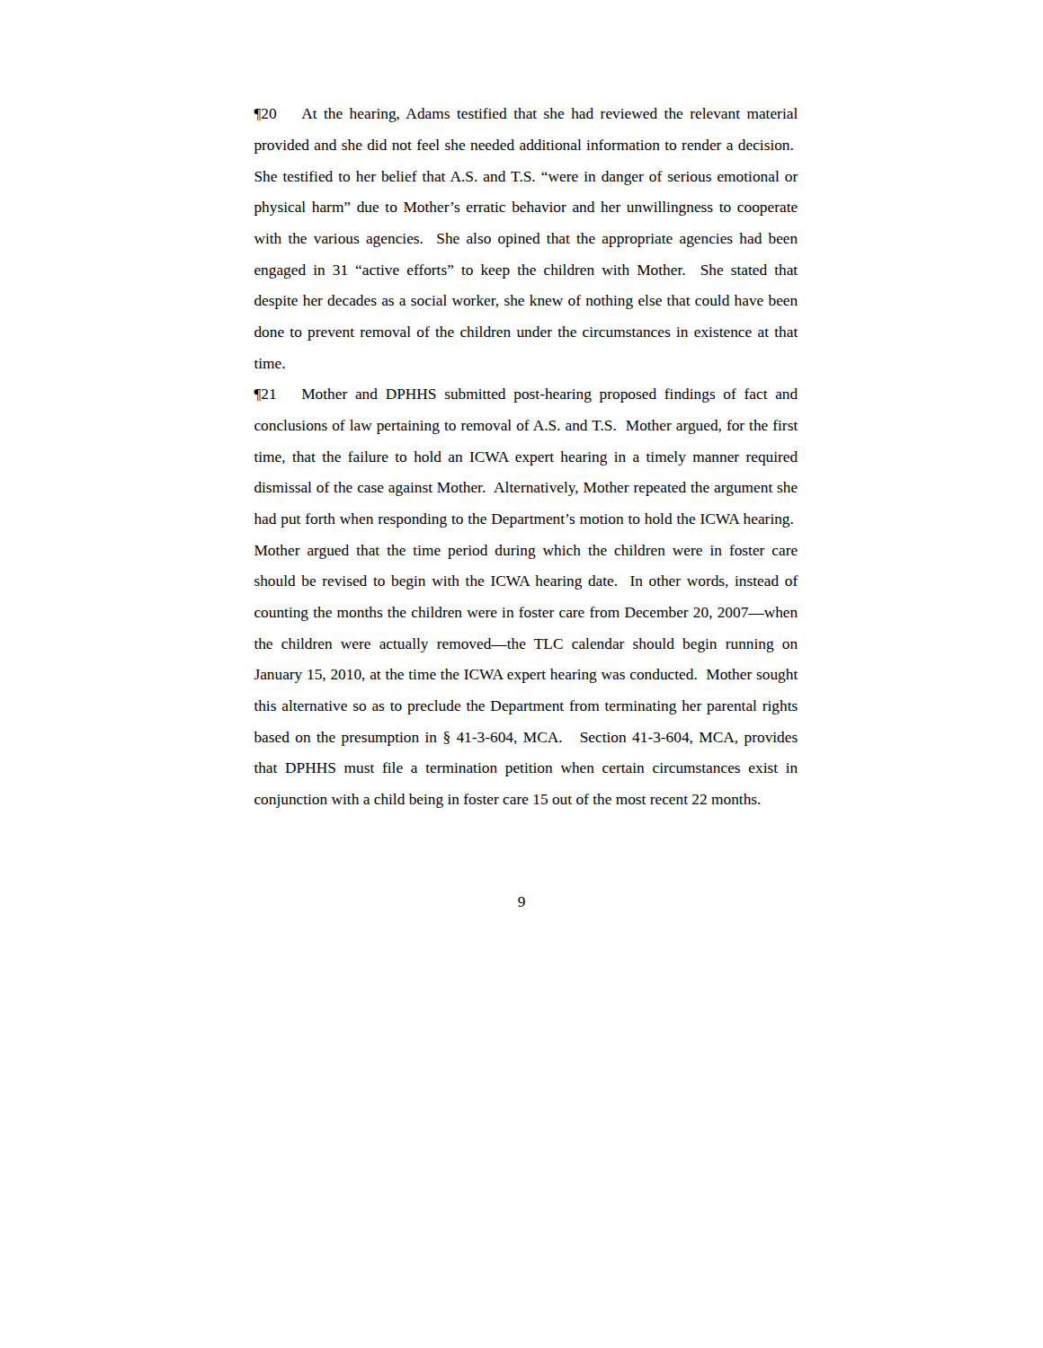¶20 At the hearing, Adams testified that she had reviewed the relevant material provided and she did not feel she needed additional information to render a decision. She testified to her belief that A.S. and T.S. “were in danger of serious emotional or physical harm” due to Mother’s erratic behavior and her unwillingness to cooperate with the various agencies. She also opined that the appropriate agencies had been engaged in 31 “active efforts” to keep the children with Mother. She stated that despite her decades as a social worker, she knew of nothing else that could have been done to prevent removal of the children under the circumstances in existence at that time.
¶21 Mother and DPHHS submitted post-hearing proposed findings of fact and conclusions of law pertaining to removal of A.S. and T.S. Mother argued, for the first time, that the failure to hold an ICWA expert hearing in a timely manner required dismissal of the case against Mother. Alternatively, Mother repeated the argument she had put forth when responding to the Department’s motion to hold the ICWA hearing. Mother argued that the time period during which the children were in foster care should be revised to begin with the ICWA hearing date. In other words, instead of counting the months the children were in foster care from December 20, 2007—when the children were actually removed—the TLC calendar should begin running on January 15, 2010, at the time the ICWA expert hearing was conducted. Mother sought this alternative so as to preclude the Department from terminating her parental rights based on the presumption in § 41-3-604, MCA. Section 41-3-604, MCA, provides that DPHHS must file a termination petition when certain circumstances exist in conjunction with a child being in foster care 15 out of the most recent 22 months.
9